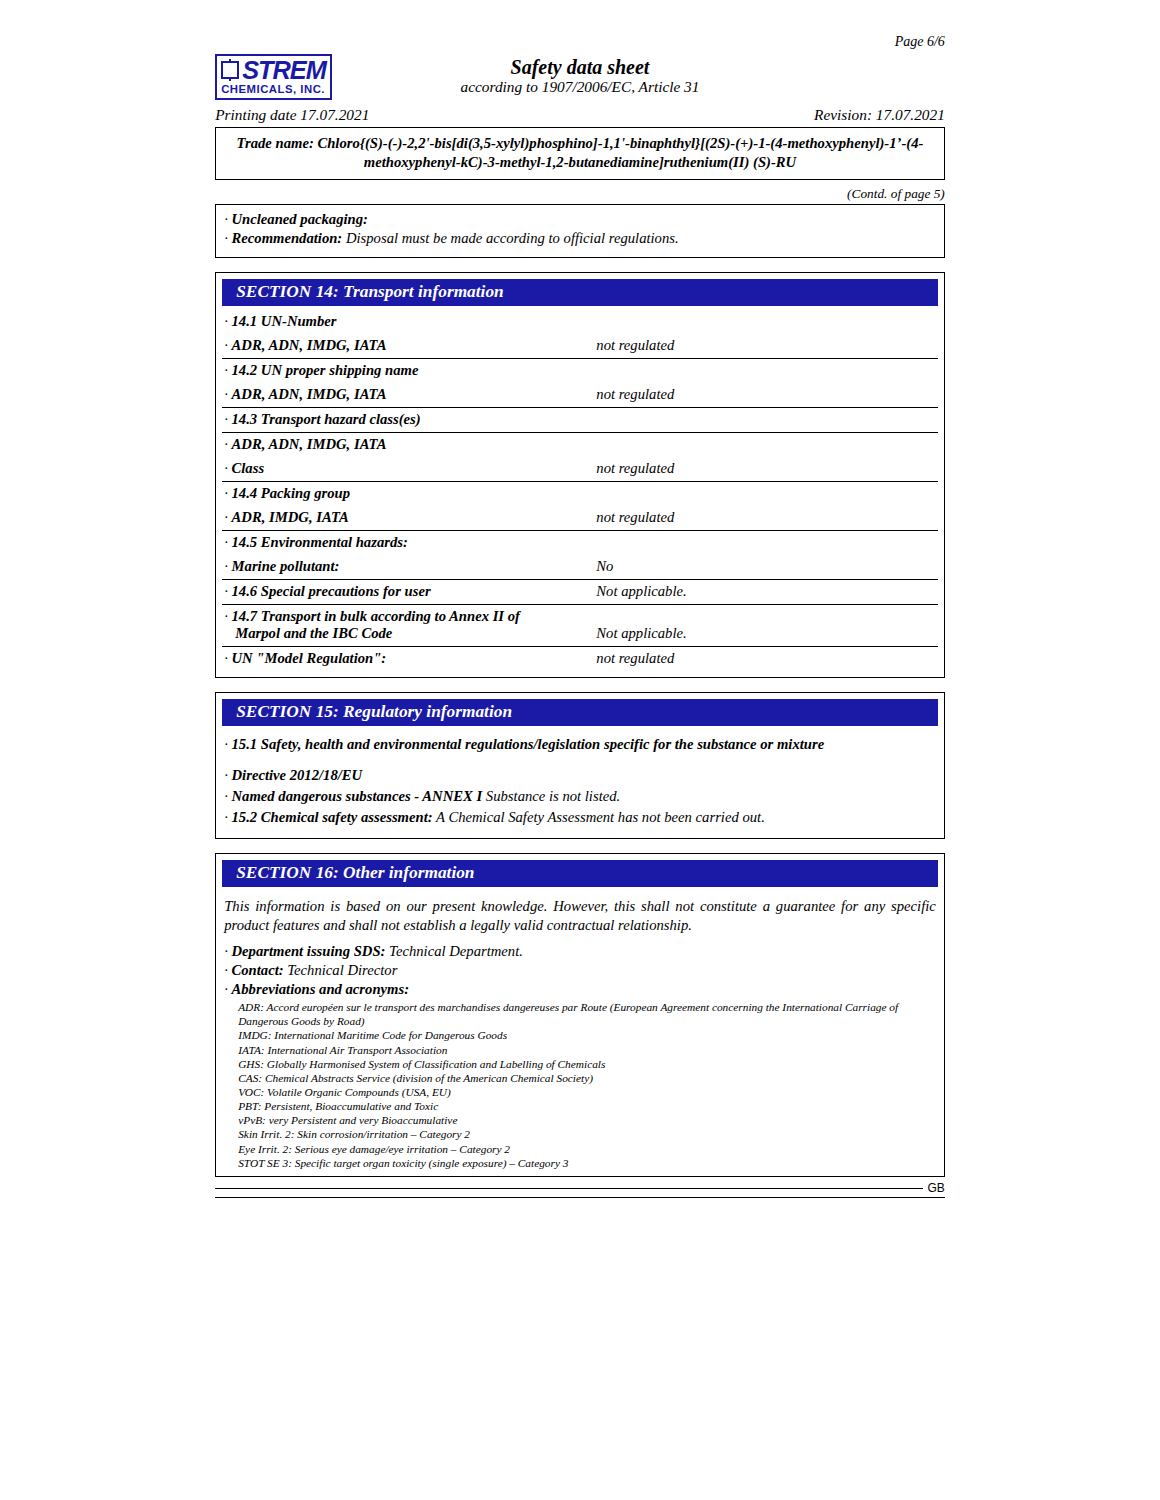Page 6/6
STREM
CHEMICALS, INC.
Safety data sheet
according to 1907/2006/EC, Article 31
Printing date 17.07.2021
Revision: 17.07.2021
Trade name: Chloro{(S)-(-)-2,2'-bis[di(3,5-xylyl)phosphino]-1,1'-binaphthyl}[(2S)-(+)-1-(4-methoxyphenyl)-1’-(4-methoxyphenyl-kC)-3-methyl-1,2-butanediamine]ruthenium(II) (S)-RU
(Contd. of page 5)
· Uncleaned packaging:
· Recommendation: Disposal must be made according to official regulations.
SECTION 14: Transport information
| · 14.1 UN-Number | |
| · ADR, ADN, IMDG, IATA | not regulated |
| · 14.2 UN proper shipping name | |
| · ADR, ADN, IMDG, IATA | not regulated |
| · 14.3 Transport hazard class(es) | |
| · ADR, ADN, IMDG, IATA | |
| · Class | not regulated |
| · 14.4 Packing group | |
| · ADR, IMDG, IATA | not regulated |
| · 14.5 Environmental hazards: | |
| · Marine pollutant: | No |
| · 14.6 Special precautions for user | Not applicable. |
| · 14.7 Transport in bulk according to Annex II of Marpol and the IBC Code | Not applicable. |
| · UN "Model Regulation": | not regulated |
SECTION 15: Regulatory information
· 15.1 Safety, health and environmental regulations/legislation specific for the substance or mixture
· Directive 2012/18/EU
· Named dangerous substances - ANNEX I Substance is not listed.
· 15.2 Chemical safety assessment: A Chemical Safety Assessment has not been carried out.
SECTION 16: Other information
This information is based on our present knowledge. However, this shall not constitute a guarantee for any specific product features and shall not establish a legally valid contractual relationship.
· Department issuing SDS: Technical Department.
· Contact: Technical Director
· Abbreviations and acronyms:
ADR: Accord européen sur le transport des marchandises dangereuses par Route (European Agreement concerning the International Carriage of Dangerous Goods by Road)
IMDG: International Maritime Code for Dangerous Goods
IATA: International Air Transport Association
GHS: Globally Harmonised System of Classification and Labelling of Chemicals
CAS: Chemical Abstracts Service (division of the American Chemical Society)
VOC: Volatile Organic Compounds (USA, EU)
PBT: Persistent, Bioaccumulative and Toxic
vPvB: very Persistent and very Bioaccumulative
Skin Irrit. 2: Skin corrosion/irritation – Category 2
Eye Irrit. 2: Serious eye damage/eye irritation – Category 2
STOT SE 3: Specific target organ toxicity (single exposure) – Category 3
GB